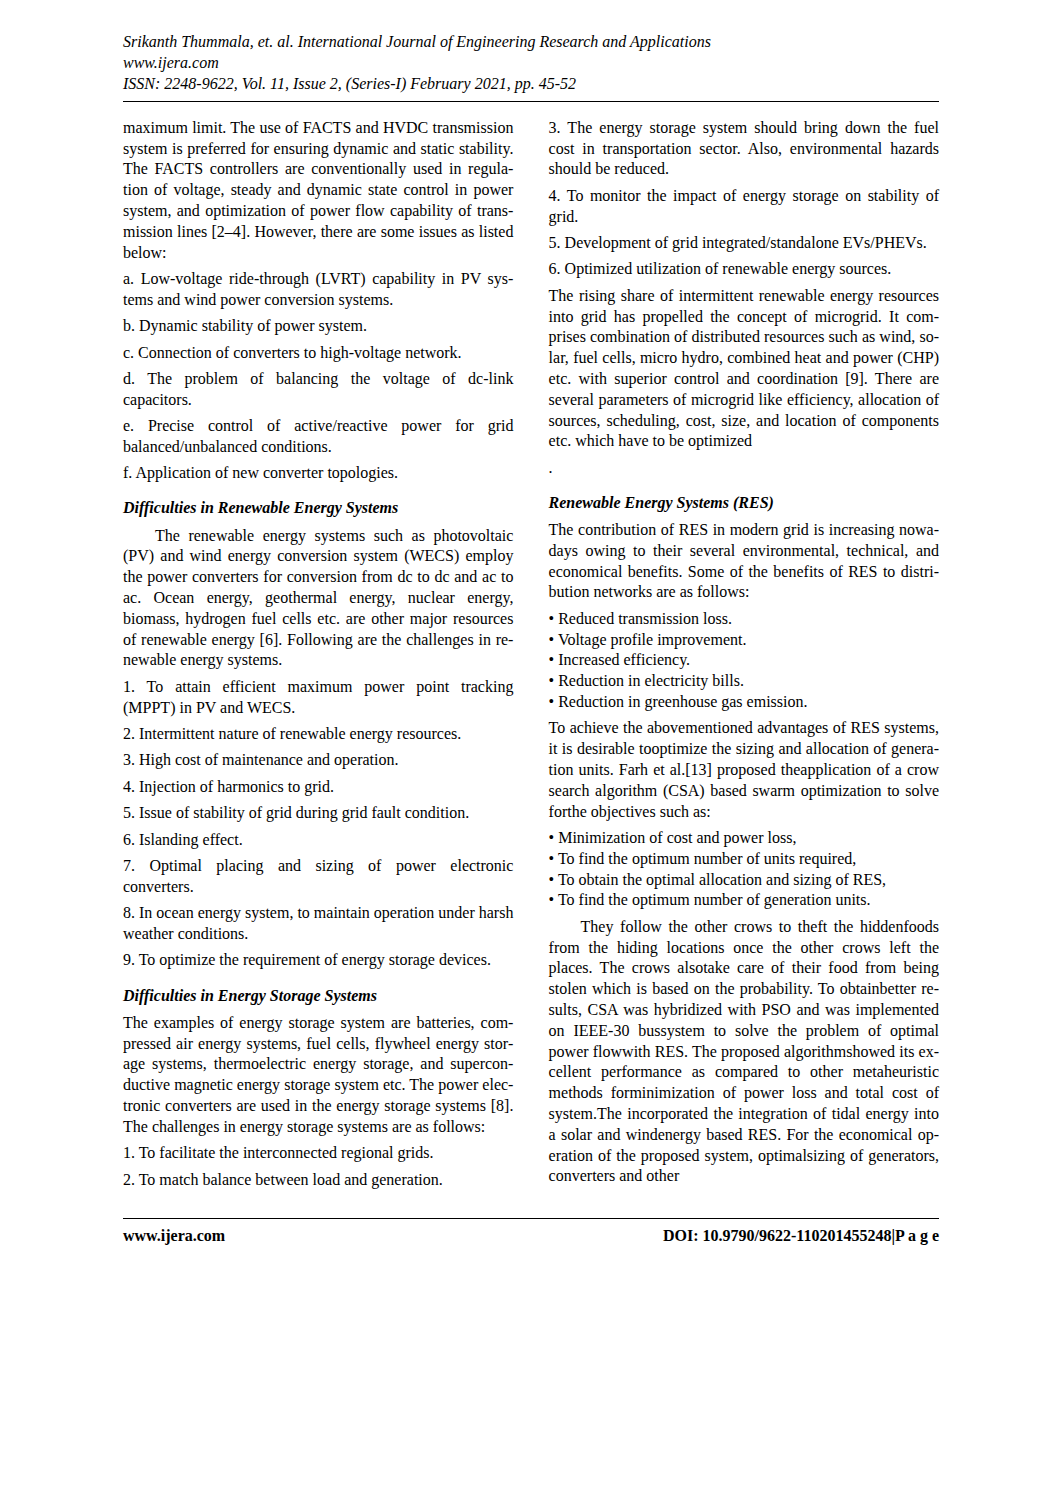Srikanth Thummala, et. al. International Journal of Engineering Research and Applications
www.ijera.com
ISSN: 2248-9622, Vol. 11, Issue 2, (Series-I) February 2021, pp. 45-52
maximum limit. The use of FACTS and HVDC transmission system is preferred for ensuring dynamic and static stability. The FACTS controllers are conventionally used in regulation of voltage, steady and dynamic state control in power system, and optimization of power flow capability of transmission lines [2–4]. However, there are some issues as listed below:
a. Low-voltage ride-through (LVRT) capability in PV systems and wind power conversion systems.
b. Dynamic stability of power system.
c. Connection of converters to high-voltage network.
d. The problem of balancing the voltage of dc-link capacitors.
e. Precise control of active/reactive power for grid balanced/unbalanced conditions.
f. Application of new converter topologies.
Difficulties in Renewable Energy Systems
The renewable energy systems such as photovoltaic (PV) and wind energy conversion system (WECS) employ the power converters for conversion from dc to dc and ac to ac. Ocean energy, geothermal energy, nuclear energy, biomass, hydrogen fuel cells etc. are other major resources of renewable energy [6]. Following are the challenges in renewable energy systems.
1. To attain efficient maximum power point tracking (MPPT) in PV and WECS.
2. Intermittent nature of renewable energy resources.
3. High cost of maintenance and operation.
4. Injection of harmonics to grid.
5. Issue of stability of grid during grid fault condition.
6. Islanding effect.
7. Optimal placing and sizing of power electronic converters.
8. In ocean energy system, to maintain operation under harsh weather conditions.
9. To optimize the requirement of energy storage devices.
Difficulties in Energy Storage Systems
The examples of energy storage system are batteries, compressed air energy systems, fuel cells, flywheel energy storage systems, thermoelectric energy storage, and superconductive magnetic energy storage system etc. The power electronic converters are used in the energy storage systems [8]. The challenges in energy storage systems are as follows:
1. To facilitate the interconnected regional grids.
2. To match balance between load and generation.
3. The energy storage system should bring down the fuel cost in transportation sector. Also, environmental hazards should be reduced.
4. To monitor the impact of energy storage on stability of grid.
5. Development of grid integrated/standalone EVs/PHEVs.
6. Optimized utilization of renewable energy sources.
The rising share of intermittent renewable energy resources into grid has propelled the concept of microgrid. It comprises combination of distributed resources such as wind, solar, fuel cells, micro hydro, combined heat and power (CHP) etc. with superior control and coordination [9]. There are several parameters of microgrid like efficiency, allocation of sources, scheduling, cost, size, and location of components etc. which have to be optimized
.
Renewable Energy Systems (RES)
The contribution of RES in modern grid is increasing nowadays owing to their several environmental, technical, and economical benefits. Some of the benefits of RES to distribution networks are as follows:
• Reduced transmission loss.
• Voltage profile improvement.
• Increased efficiency.
• Reduction in electricity bills.
• Reduction in greenhouse gas emission.
To achieve the abovementioned advantages of RES systems, it is desirable tooptimize the sizing and allocation of generation units. Farh et al.[13] proposed theapplication of a crow search algorithm (CSA) based swarm optimization to solve forthe objectives such as:
• Minimization of cost and power loss,
• To find the optimum number of units required,
• To obtain the optimal allocation and sizing of RES,
• To find the optimum number of generation units.
They follow the other crows to theft the hiddenfoods from the hiding locations once the other crows left the places. The crows alsotake care of their food from being stolen which is based on the probability. To obtainbetter results, CSA was hybridized with PSO and was implemented on IEEE-30 bussystem to solve the problem of optimal power flowwith RES. The proposed algorithmshowed its excellent performance as compared to other metaheuristic methods forminimization of power loss and total cost of system.The incorporated the integration of tidal energy into a solar and windenergy based RES. For the economical operation of the proposed system, optimalsizing of generators, converters and other
www.ijera.com DOI: 10.9790/9622-110201455248|P a g e